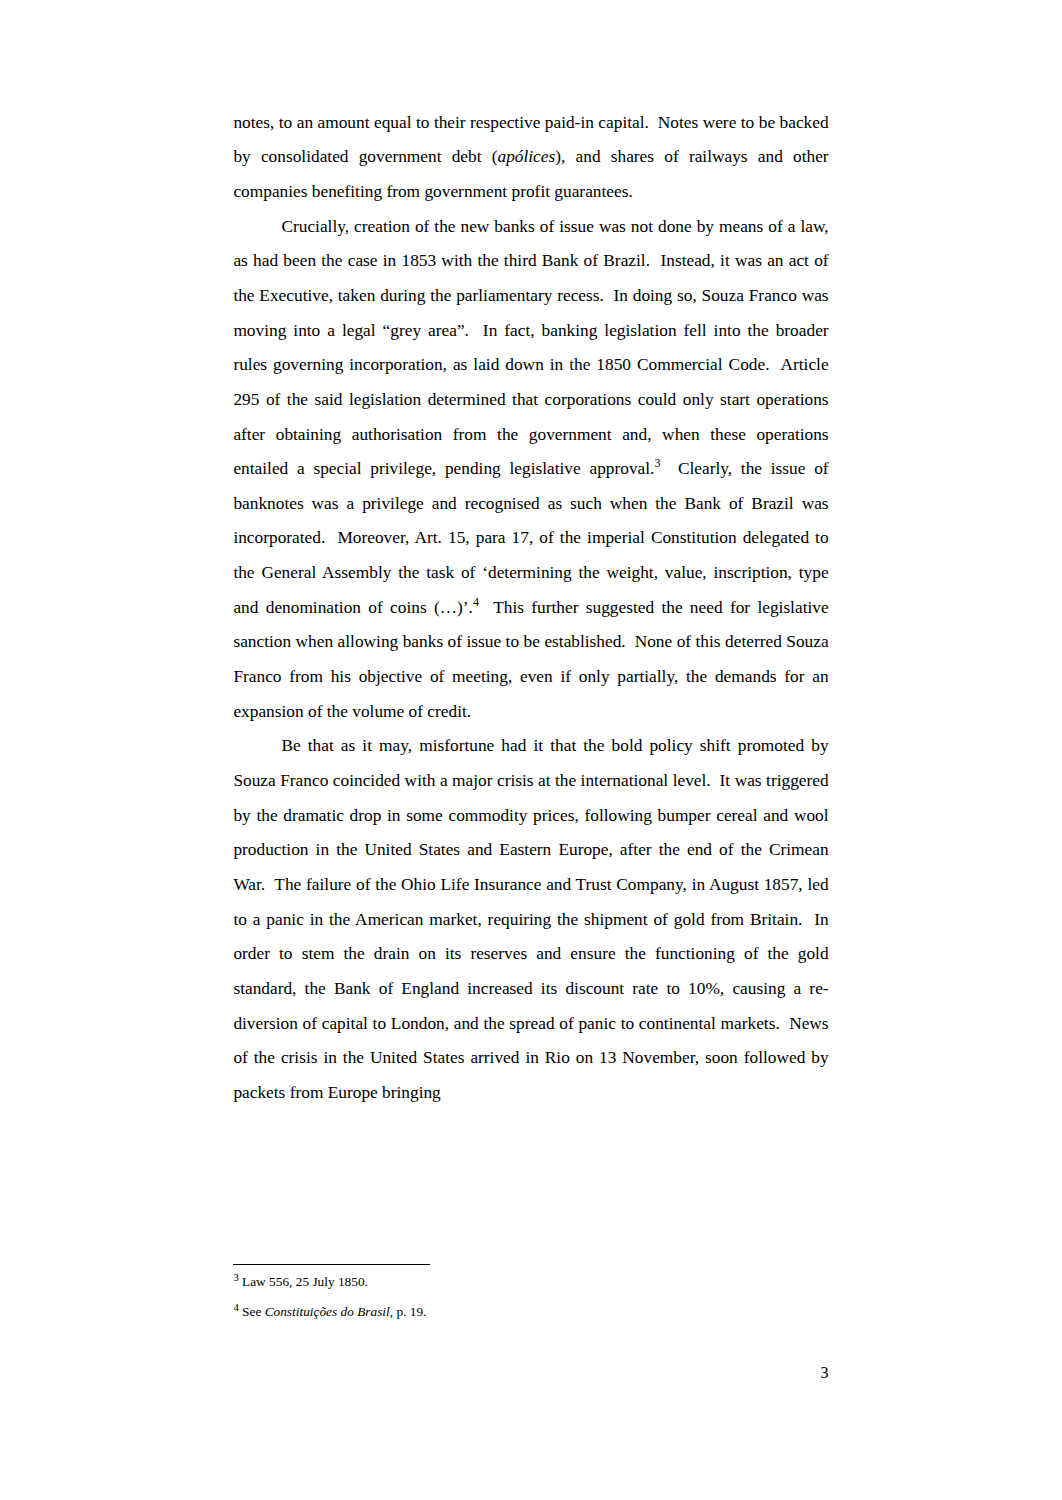notes, to an amount equal to their respective paid-in capital. Notes were to be backed by consolidated government debt (apólices), and shares of railways and other companies benefiting from government profit guarantees.
Crucially, creation of the new banks of issue was not done by means of a law, as had been the case in 1853 with the third Bank of Brazil. Instead, it was an act of the Executive, taken during the parliamentary recess. In doing so, Souza Franco was moving into a legal “grey area”. In fact, banking legislation fell into the broader rules governing incorporation, as laid down in the 1850 Commercial Code. Article 295 of the said legislation determined that corporations could only start operations after obtaining authorisation from the government and, when these operations entailed a special privilege, pending legislative approval.3 Clearly, the issue of banknotes was a privilege and recognised as such when the Bank of Brazil was incorporated. Moreover, Art. 15, para 17, of the imperial Constitution delegated to the General Assembly the task of ‘determining the weight, value, inscription, type and denomination of coins (…)’.4 This further suggested the need for legislative sanction when allowing banks of issue to be established. None of this deterred Souza Franco from his objective of meeting, even if only partially, the demands for an expansion of the volume of credit.
Be that as it may, misfortune had it that the bold policy shift promoted by Souza Franco coincided with a major crisis at the international level. It was triggered by the dramatic drop in some commodity prices, following bumper cereal and wool production in the United States and Eastern Europe, after the end of the Crimean War. The failure of the Ohio Life Insurance and Trust Company, in August 1857, led to a panic in the American market, requiring the shipment of gold from Britain. In order to stem the drain on its reserves and ensure the functioning of the gold standard, the Bank of England increased its discount rate to 10%, causing a re-diversion of capital to London, and the spread of panic to continental markets. News of the crisis in the United States arrived in Rio on 13 November, soon followed by packets from Europe bringing
3 Law 556, 25 July 1850.
4 See Constituições do Brasil, p. 19.
3